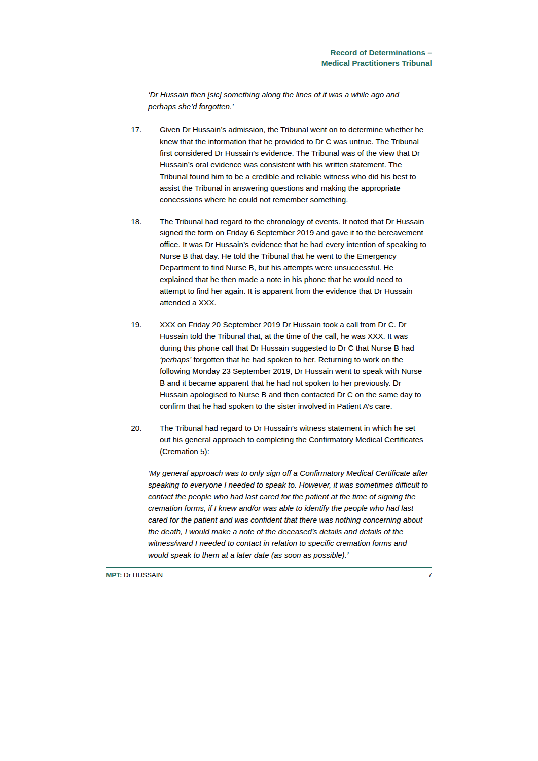Record of Determinations – Medical Practitioners Tribunal
‘Dr Hussain then [sic] something along the lines of it was a while ago and perhaps she’d forgotten.’
17.
Given Dr Hussain’s admission, the Tribunal went on to determine whether he knew that the information that he provided to Dr C was untrue. The Tribunal first considered Dr Hussain’s evidence. The Tribunal was of the view that Dr Hussain’s oral evidence was consistent with his written statement. The Tribunal found him to be a credible and reliable witness who did his best to assist the Tribunal in answering questions and making the appropriate concessions where he could not remember something.
18.
The Tribunal had regard to the chronology of events. It noted that Dr Hussain signed the form on Friday 6 September 2019 and gave it to the bereavement office. It was Dr Hussain’s evidence that he had every intention of speaking to Nurse B that day. He told the Tribunal that he went to the Emergency Department to find Nurse B, but his attempts were unsuccessful. He explained that he then made a note in his phone that he would need to attempt to find her again. It is apparent from the evidence that Dr Hussain attended a XXX.
19.
XXX on Friday 20 September 2019 Dr Hussain took a call from Dr C. Dr Hussain told the Tribunal that, at the time of the call, he was XXX. It was during this phone call that Dr Hussain suggested to Dr C that Nurse B had ‘perhaps’ forgotten that he had spoken to her. Returning to work on the following Monday 23 September 2019, Dr Hussain went to speak with Nurse B and it became apparent that he had not spoken to her previously. Dr Hussain apologised to Nurse B and then contacted Dr C on the same day to confirm that he had spoken to the sister involved in Patient A’s care.
20.
The Tribunal had regard to Dr Hussain’s witness statement in which he set out his general approach to completing the Confirmatory Medical Certificates (Cremation 5):
‘My general approach was to only sign off a Confirmatory Medical Certificate after speaking to everyone I needed to speak to. However, it was sometimes difficult to contact the people who had last cared for the patient at the time of signing the cremation forms, if I knew and/or was able to identify the people who had last cared for the patient and was confident that there was nothing concerning about the death, I would make a note of the deceased’s details and details of the witness/ward I needed to contact in relation to specific cremation forms and would speak to them at a later date (as soon as possible).’
MPT: Dr Hussain
7